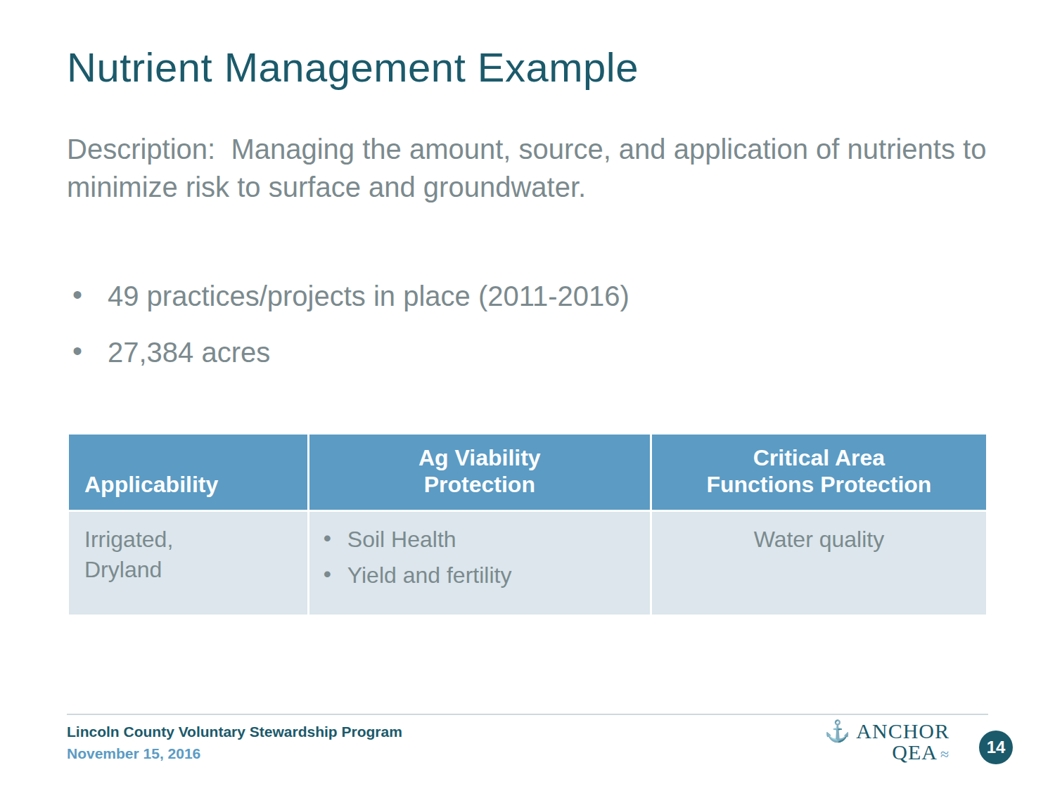Nutrient Management Example
Description: Managing the amount, source, and application of nutrients to minimize risk to surface and groundwater.
49 practices/projects in place (2011-2016)
27,384 acres
| Applicability | Ag Viability Protection | Critical Area Functions Protection |
| --- | --- | --- |
| Irrigated, Dryland | Soil Health Yield and fertility | Water quality |
Lincoln County Voluntary Stewardship Program
November 15, 2016
⚓ ANCHOR
QEA≈
14